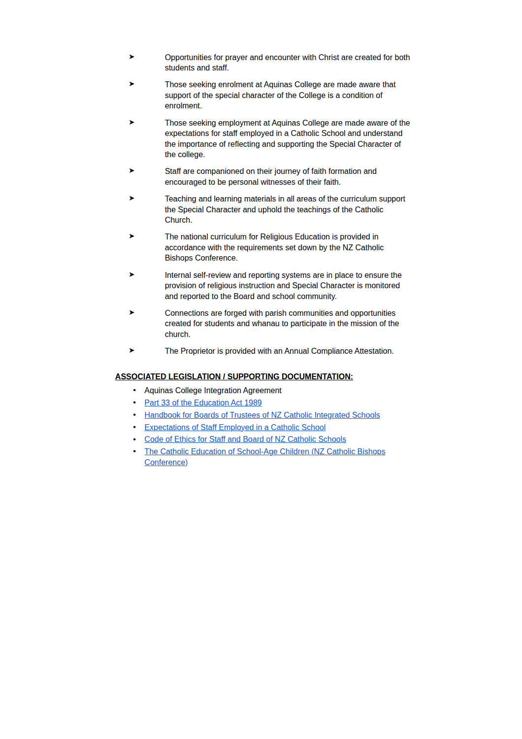Opportunities for prayer and encounter with Christ are created for both students and staff.
Those seeking enrolment at Aquinas College are made aware that support of the special character of the College is a condition of enrolment.
Those seeking employment at Aquinas College are made aware of the expectations for staff employed in a Catholic School and understand the importance of reflecting and supporting the Special Character of the college.
Staff are companioned on their journey of faith formation and encouraged to be personal witnesses of their faith.
Teaching and learning materials in all areas of the curriculum support the Special Character and uphold the teachings of the Catholic Church.
The national curriculum for Religious Education is provided in accordance with the requirements set down by the NZ Catholic Bishops Conference.
Internal self-review and reporting systems are in place to ensure the provision of religious instruction and Special Character is monitored and reported to the Board and school community.
Connections are forged with parish communities and opportunities created for students and whanau to participate in the mission of the church.
The Proprietor is provided with an Annual Compliance Attestation.
ASSOCIATED LEGISLATION / SUPPORTING DOCUMENTATION:
Aquinas College Integration Agreement
Part 33 of the Education Act 1989
Handbook for Boards of Trustees of NZ Catholic Integrated Schools
Expectations of Staff Employed in a Catholic School
Code of Ethics for Staff and Board of NZ Catholic Schools
The Catholic Education of School-Age Children (NZ Catholic Bishops Conference)